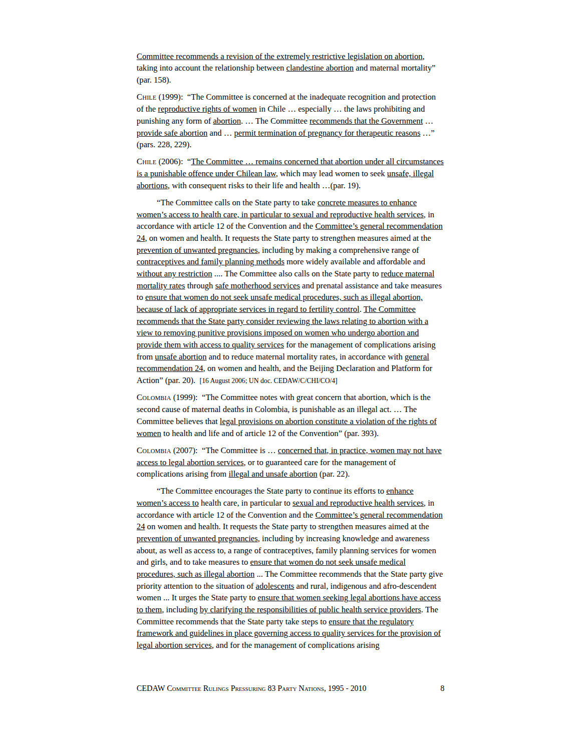Committee recommends a revision of the extremely restrictive legislation on abortion, taking into account the relationship between clandestine abortion and maternal mortality” (par. 158).
Chile (1999): “The Committee is concerned at the inadequate recognition and protection of the reproductive rights of women in Chile … especially … the laws prohibiting and punishing any form of abortion. … The Committee recommends that the Government … provide safe abortion and … permit termination of pregnancy for therapeutic reasons …” (pars. 228, 229).
Chile (2006): “The Committee … remains concerned that abortion under all circumstances is a punishable offence under Chilean law, which may lead women to seek unsafe, illegal abortions, with consequent risks to their life and health …(par. 19).
“The Committee calls on the State party to take concrete measures to enhance women’s access to health care, in particular to sexual and reproductive health services, in accordance with article 12 of the Convention and the Committee’s general recommendation 24, on women and health. It requests the State party to strengthen measures aimed at the prevention of unwanted pregnancies, including by making a comprehensive range of contraceptives and family planning methods more widely available and affordable and without any restriction .... The Committee also calls on the State party to reduce maternal mortality rates through safe motherhood services and prenatal assistance and take measures to ensure that women do not seek unsafe medical procedures, such as illegal abortion, because of lack of appropriate services in regard to fertility control. The Committee recommends that the State party consider reviewing the laws relating to abortion with a view to removing punitive provisions imposed on women who undergo abortion and provide them with access to quality services for the management of complications arising from unsafe abortion and to reduce maternal mortality rates, in accordance with general recommendation 24, on women and health, and the Beijing Declaration and Platform for Action” (par. 20). [16 August 2006; UN doc. CEDAW/C/CHI/CO/4]
Colombia (1999): “The Committee notes with great concern that abortion, which is the second cause of maternal deaths in Colombia, is punishable as an illegal act. … The Committee believes that legal provisions on abortion constitute a violation of the rights of women to health and life and of article 12 of the Convention” (par. 393).
Colombia (2007): “The Committee is … concerned that, in practice, women may not have access to legal abortion services, or to guaranteed care for the management of complications arising from illegal and unsafe abortion (par. 22).
“The Committee encourages the State party to continue its efforts to enhance women’s access to health care, in particular to sexual and reproductive health services, in accordance with article 12 of the Convention and the Committee’s general recommendation 24 on women and health. It requests the State party to strengthen measures aimed at the prevention of unwanted pregnancies, including by increasing knowledge and awareness about, as well as access to, a range of contraceptives, family planning services for women and girls, and to take measures to ensure that women do not seek unsafe medical procedures, such as illegal abortion ... The Committee recommends that the State party give priority attention to the situation of adolescents and rural, indigenous and afro-descendent women ... It urges the State party to ensure that women seeking legal abortions have access to them, including by clarifying the responsibilities of public health service providers. The Committee recommends that the State party take steps to ensure that the regulatory framework and guidelines in place governing access to quality services for the provision of legal abortion services, and for the management of complications arising
CEDAW Committee Rulings Pressuring 83 Party Nations, 1995 - 2010 8